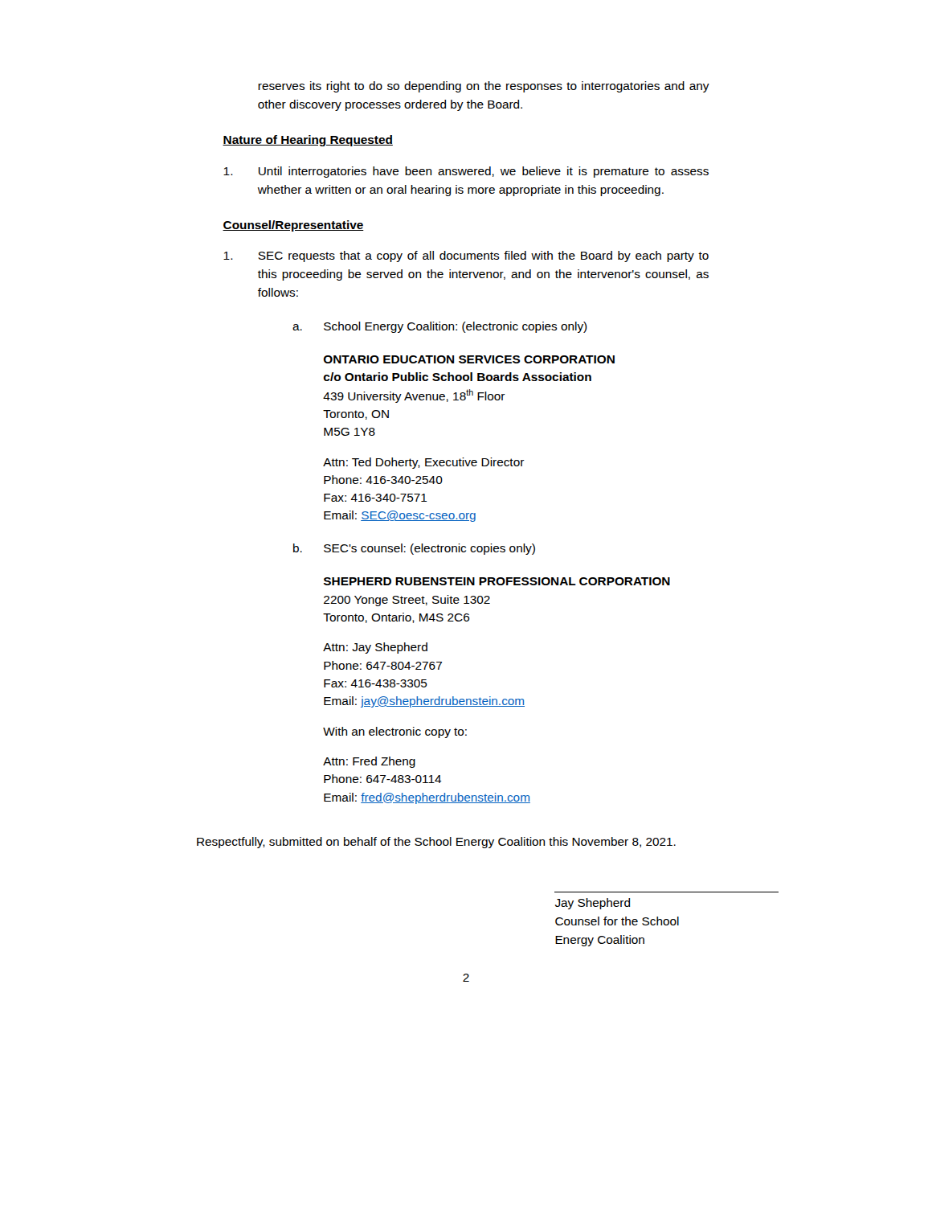reserves its right to do so depending on the responses to interrogatories and any other discovery processes ordered by the Board.
Nature of Hearing Requested
Until interrogatories have been answered, we believe it is premature to assess whether a written or an oral hearing is more appropriate in this proceeding.
Counsel/Representative
SEC requests that a copy of all documents filed with the Board by each party to this proceeding be served on the intervenor, and on the intervenor's counsel, as follows:
School Energy Coalition: (electronic copies only)
ONTARIO EDUCATION SERVICES CORPORATION
c/o Ontario Public School Boards Association
439 University Avenue, 18th Floor
Toronto, ON
M5G 1Y8
Attn: Ted Doherty, Executive Director
Phone: 416-340-2540
Fax: 416-340-7571
Email: SEC@oesc-cseo.org
SEC's counsel: (electronic copies only)
SHEPHERD RUBENSTEIN PROFESSIONAL CORPORATION
2200 Yonge Street, Suite 1302
Toronto, Ontario, M4S 2C6
Attn: Jay Shepherd
Phone: 647-804-2767
Fax: 416-438-3305
Email: jay@shepherdrubenstein.com
With an electronic copy to:
Attn: Fred Zheng
Phone: 647-483-0114
Email: fred@shepherdrubenstein.com
Respectfully, submitted on behalf of the School Energy Coalition this November 8, 2021.
Jay Shepherd
Counsel for the School Energy Coalition
2